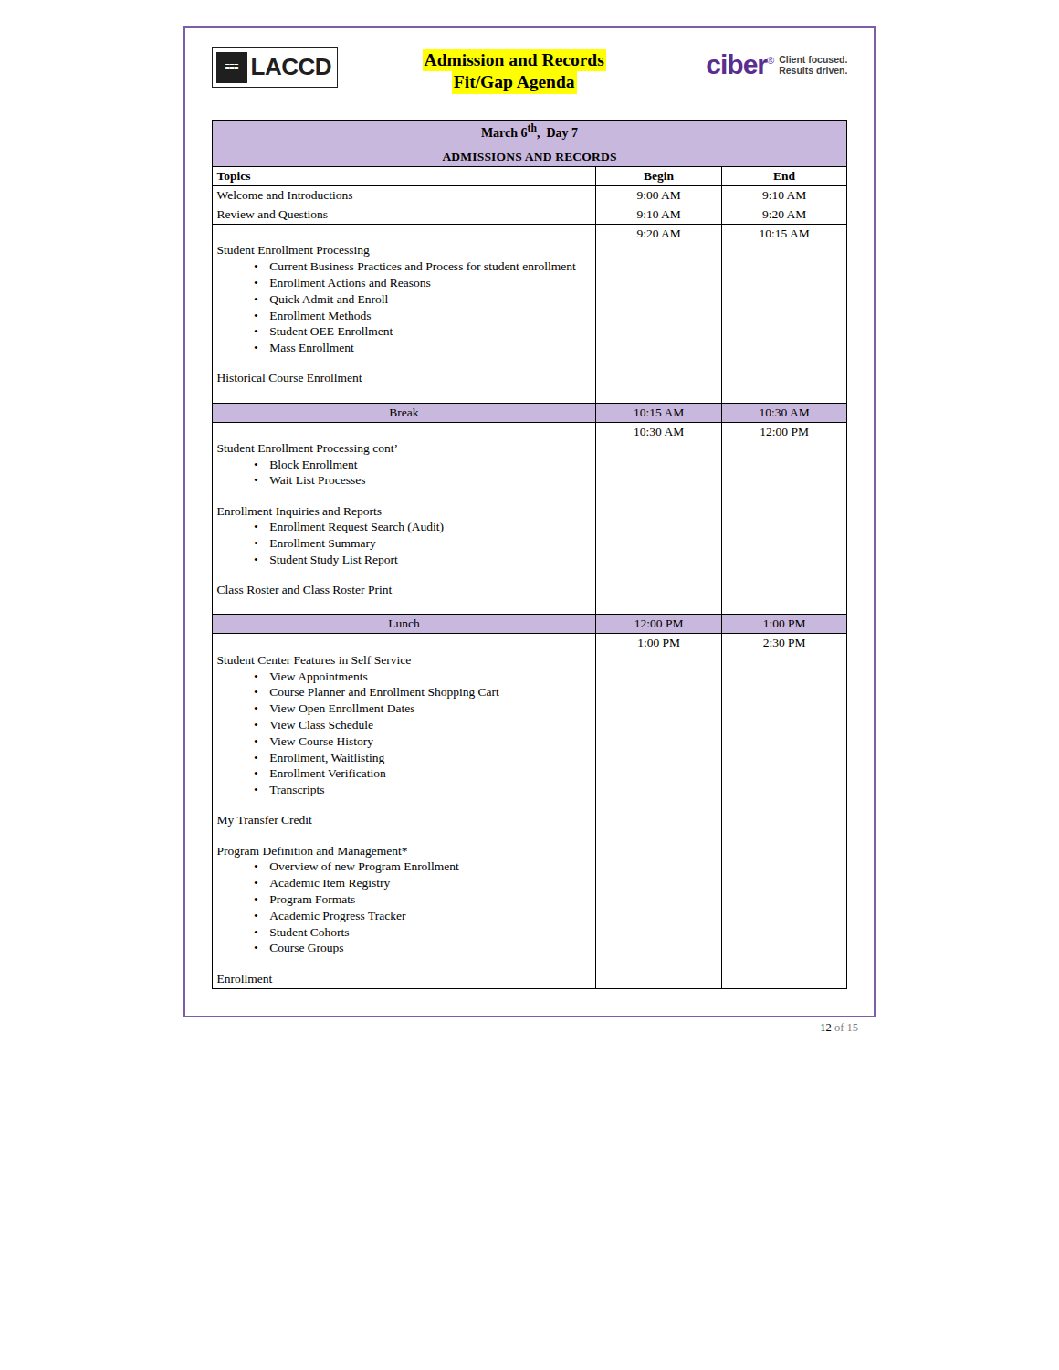≡≡≡ LACCD
Admission and Records
Fit/Gap Agenda
ciber® Client focused.
Results driven.
| March 6 th , Day 7 ADMISSIONS AND RECORDS |
| Topics | Begin | End |
| Welcome and Introductions | 9:00 AM | 9:10 AM |
| Review and Questions | 9:10 AM | 9:20 AM |
| Student Enrollment Processing Current Business Practices and Process for student enrollment Enrollment Actions and Reasons Quick Admit and Enroll Enrollment Methods Student OEE Enrollment Mass Enrollment Historical Course Enrollment | 9:20 AM | 10:15 AM |
| Break | 10:15 AM | 10:30 AM |
| Student Enrollment Processing cont’ Block Enrollment Wait List Processes Enrollment Inquiries and Reports Enrollment Request Search (Audit) Enrollment Summary Student Study List Report Class Roster and Class Roster Print | 10:30 AM | 12:00 PM |
| Lunch | 12:00 PM | 1:00 PM |
| Student Center Features in Self Service View Appointments Course Planner and Enrollment Shopping Cart View Open Enrollment Dates View Class Schedule View Course History Enrollment, Waitlisting Enrollment Verification Transcripts My Transfer Credit Program Definition and Management* Overview of new Program Enrollment Academic Item Registry Program Formats Academic Progress Tracker Student Cohorts Course Groups Enrollment | 1:00 PM | 2:30 PM |
12 of 15